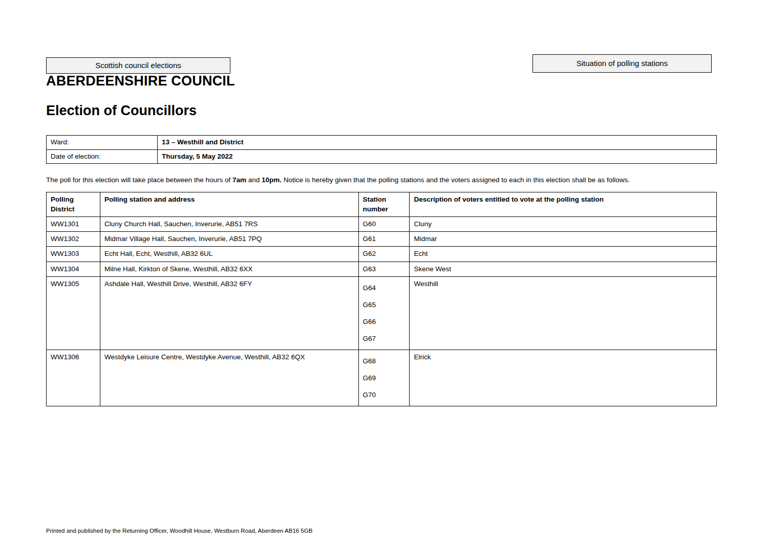Scottish council elections
Situation of polling stations
ABERDEENSHIRE COUNCIL
Election of Councillors
| Ward: | 13 – Westhill and District |
| Date of election: | Thursday, 5 May 2022 |
The poll for this election will take place between the hours of 7am and 10pm. Notice is hereby given that the polling stations and the voters assigned to each in this election shall be as follows.
| Polling District | Polling station and address | Station number | Description of voters entitled to vote at the polling station |
| --- | --- | --- | --- |
| WW1301 | Cluny Church Hall, Sauchen, Inverurie, AB51 7RS | G60 | Cluny |
| WW1302 | Midmar Village Hall, Sauchen, Inverurie, AB51 7PQ | G61 | Midmar |
| WW1303 | Echt Hall, Echt, Westhill, AB32 6UL | G62 | Echt |
| WW1304 | Milne Hall, Kirkton of Skene, Westhill, AB32 6XX | G63 | Skene West |
| WW1305 | Ashdale Hall, Westhill Drive, Westhill, AB32 6FY | G64 G65 G66 G67 | Westhill |
| WW1306 | Westdyke Leisure Centre, Westdyke Avenue, Westhill, AB32 6QX | G68 G69 G70 | Elrick |
Printed and published by the Returning Officer, Woodhill House, Westburn Road, Aberdeen AB16 5GB